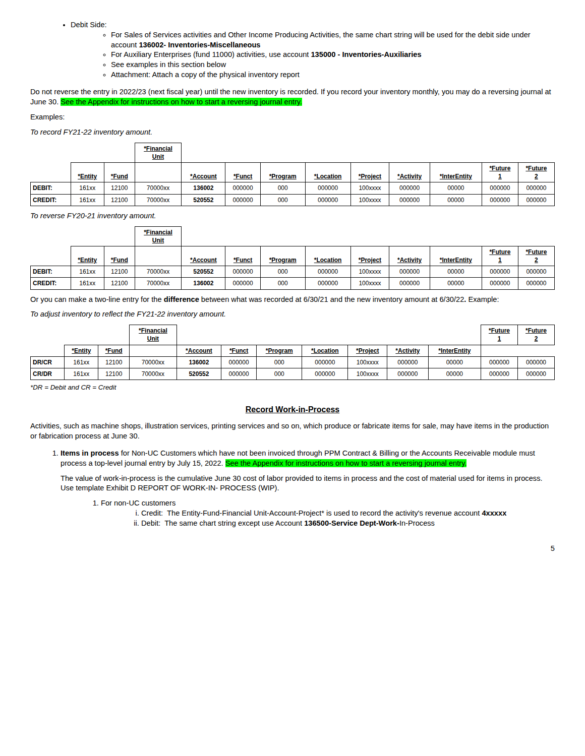Debit Side:
For Sales of Services activities and Other Income Producing Activities, the same chart string will be used for the debit side under account 136002- Inventories-Miscellaneous
For Auxiliary Enterprises (fund 11000) activities, use account 135000 - Inventories-Auxiliaries
See examples in this section below
Attachment: Attach a copy of the physical inventory report
Do not reverse the entry in 2022/23 (next fiscal year) until the new inventory is recorded. If you record your inventory monthly, you may do a reversing journal at June 30. See the Appendix for instructions on how to start a reversing journal entry.
Examples:
To record FY21-22 inventory amount.
| | | | *Financial Unit | | | | | | | | | |
| | *Entity | *Fund | | *Account | *Funct | *Program | *Location | *Project | *Activity | *InterEntity | *Future 1 | *Future 2 |
| DEBIT: | 161xx | 12100 | 70000xx | 136002 | 000000 | 000 | 000000 | 100xxxx | 000000 | 00000 | 000000 | 000000 |
| CREDIT: | 161xx | 12100 | 70000xx | 520552 | 000000 | 000 | 000000 | 100xxxx | 000000 | 00000 | 000000 | 000000 |
To reverse FY20-21 inventory amount.
| | | | *Financial Unit | | | | | | | | | |
| | *Entity | *Fund | | *Account | *Funct | *Program | *Location | *Project | *Activity | *InterEntity | *Future 1 | *Future 2 |
| DEBIT: | 161xx | 12100 | 70000xx | 520552 | 000000 | 000 | 000000 | 100xxxx | 000000 | 00000 | 000000 | 000000 |
| CREDIT: | 161xx | 12100 | 70000xx | 136002 | 000000 | 000 | 000000 | 100xxxx | 000000 | 00000 | 000000 | 000000 |
Or you can make a two-line entry for the difference between what was recorded at 6/30/21 and the new inventory amount at 6/30/22. Example:
To adjust inventory to reflect the FY21-22 inventory amount.
| | | | *Financial Unit | | | | | | | | *Future 1 | *Future 2 |
| | *Entity | *Fund | | *Account | *Funct | *Program | *Location | *Project | *Activity | *InterEntity | | |
| DR/CR | 161xx | 12100 | 70000xx | 136002 | 000000 | 000 | 000000 | 100xxxx | 000000 | 00000 | 000000 | 000000 |
| CR/DR | 161xx | 12100 | 70000xx | 520552 | 000000 | 000 | 000000 | 100xxxx | 000000 | 00000 | 000000 | 000000 |
*DR = Debit and CR = Credit
Record Work-in-Process
Activities, such as machine shops, illustration services, printing services and so on, which produce or fabricate items for sale, may have items in the production or fabrication process at June 30.
Items in process for Non-UC Customers which have not been invoiced through PPM Contract & Billing or the Accounts Receivable module must process a top-level journal entry by July 15, 2022. See the Appendix for instructions on how to start a reversing journal entry.
The value of work-in-process is the cumulative June 30 cost of labor provided to items in process and the cost of material used for items in process. Use template Exhibit D REPORT OF WORK-IN- PROCESS (WIP).
For non-UC customers
Credit: The Entity-Fund-Financial Unit-Account-Project* is used to record the activity's revenue account 4xxxxx
Debit: The same chart string except use Account 136500-Service Dept-Work-In-Process
5